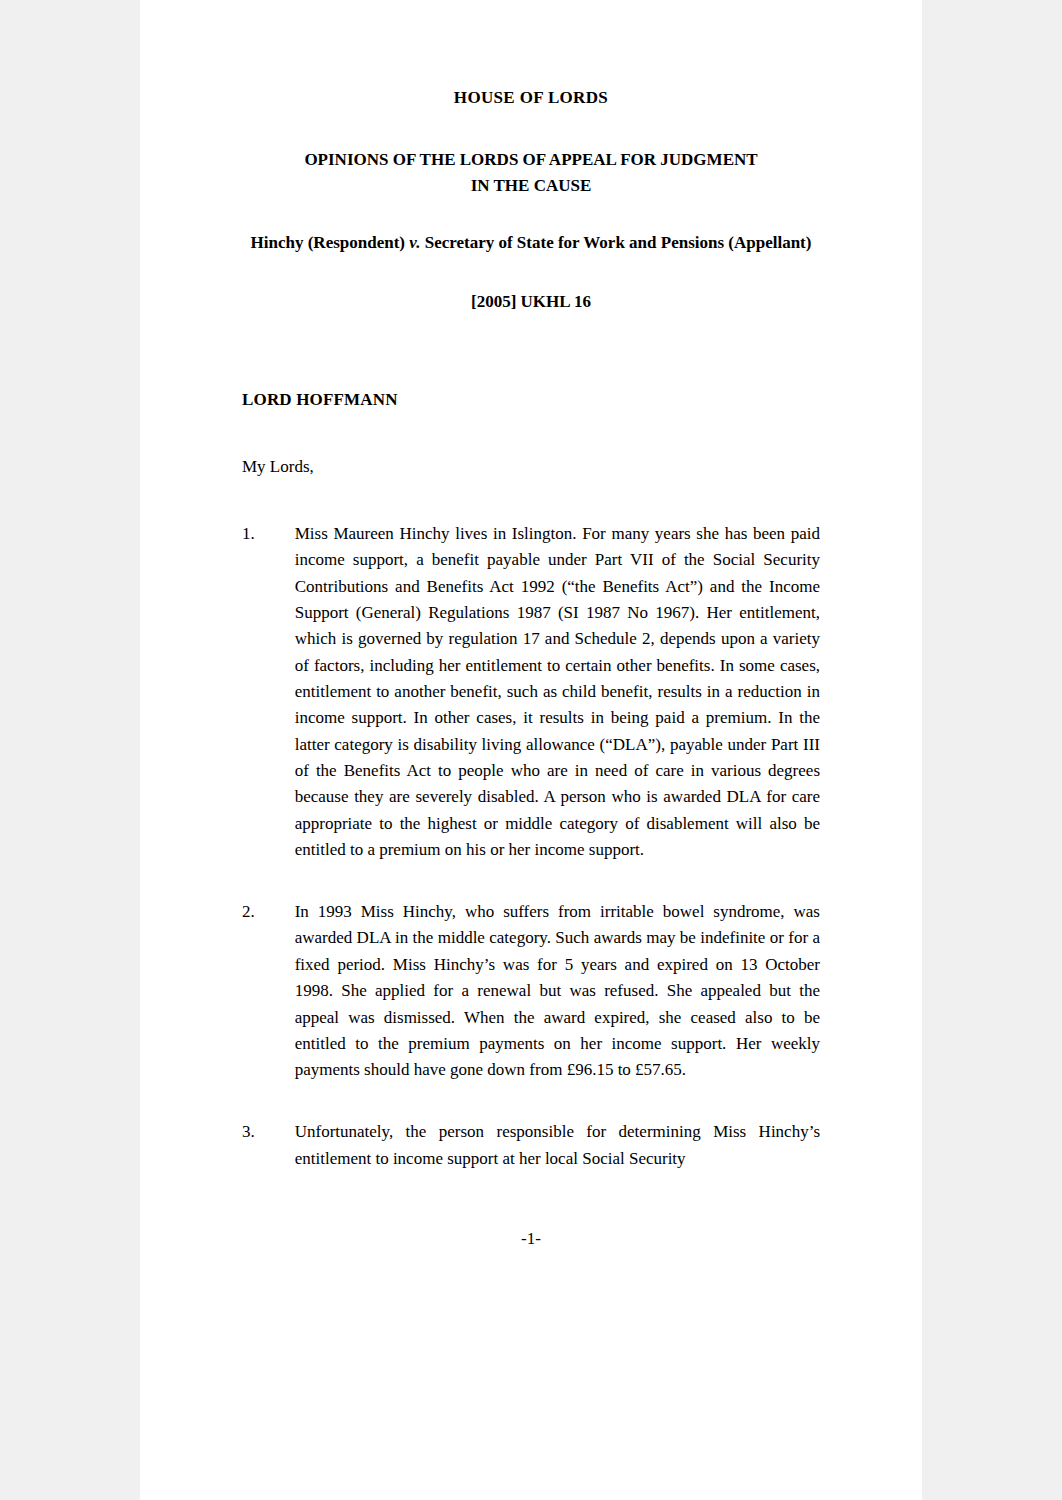HOUSE OF LORDS
OPINIONS OF THE LORDS OF APPEAL FOR JUDGMENT
IN THE CAUSE
Hinchy (Respondent) v. Secretary of State for Work and Pensions (Appellant)
[2005] UKHL 16
LORD HOFFMANN
My Lords,
1. Miss Maureen Hinchy lives in Islington. For many years she has been paid income support, a benefit payable under Part VII of the Social Security Contributions and Benefits Act 1992 (“the Benefits Act”) and the Income Support (General) Regulations 1987 (SI 1987 No 1967). Her entitlement, which is governed by regulation 17 and Schedule 2, depends upon a variety of factors, including her entitlement to certain other benefits. In some cases, entitlement to another benefit, such as child benefit, results in a reduction in income support. In other cases, it results in being paid a premium. In the latter category is disability living allowance (“DLA”), payable under Part III of the Benefits Act to people who are in need of care in various degrees because they are severely disabled. A person who is awarded DLA for care appropriate to the highest or middle category of disablement will also be entitled to a premium on his or her income support.
2. In 1993 Miss Hinchy, who suffers from irritable bowel syndrome, was awarded DLA in the middle category. Such awards may be indefinite or for a fixed period. Miss Hinchy’s was for 5 years and expired on 13 October 1998. She applied for a renewal but was refused. She appealed but the appeal was dismissed. When the award expired, she ceased also to be entitled to the premium payments on her income support. Her weekly payments should have gone down from £96.15 to £57.65.
3. Unfortunately, the person responsible for determining Miss Hinchy’s entitlement to income support at her local Social Security
-1-